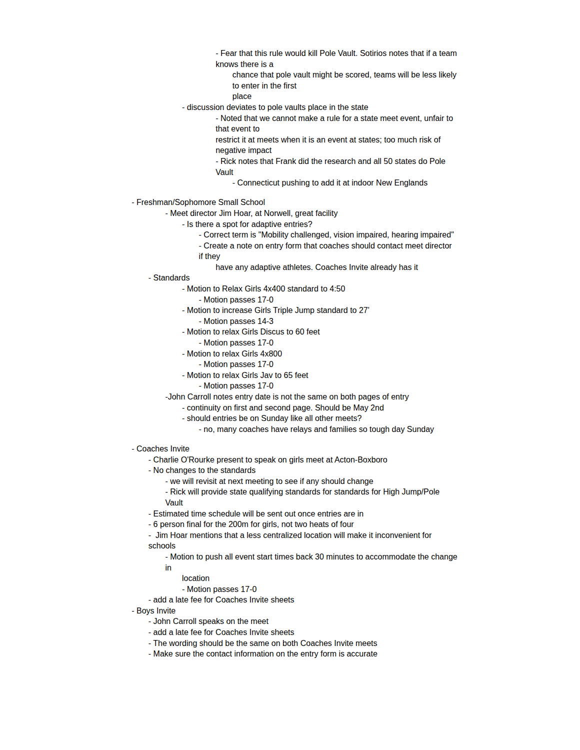- Fear that this rule would kill Pole Vault. Sotirios notes that if a team knows there is a
chance that pole vault might be scored, teams will be less likely to enter in the first
place
- discussion deviates to pole vaults place in the state
- Noted that we cannot make a rule for a state meet event, unfair to that event to
restrict it at meets when it is an event at states; too much risk of negative impact
- Rick notes that Frank did the research and all 50 states do Pole Vault
- Connecticut pushing to add it at indoor New Englands
- Freshman/Sophomore Small School
- Meet director Jim Hoar, at Norwell, great facility
- Is there a spot for adaptive entries?
- Correct term is "Mobility challenged, vision impaired, hearing impaired"
- Create a note on entry form that coaches should contact meet director if they
have any adaptive athletes. Coaches Invite already has it
- Standards
- Motion to Relax Girls 4x400 standard to 4:50
- Motion passes 17-0
- Motion to increase Girls Triple Jump standard to 27'
- Motion passes 14-3
- Motion to relax Girls Discus to 60 feet
- Motion passes 17-0
- Motion to relax Girls 4x800
- Motion passes 17-0
- Motion to relax Girls Jav to 65 feet
- Motion passes 17-0
-John Carroll notes entry date is not the same on both pages of entry
- continuity on first and second page. Should be May 2nd
- should entries be on Sunday like all other meets?
- no, many coaches have relays and families so tough day Sunday
- Coaches Invite
- Charlie O'Rourke present to speak on girls meet at Acton-Boxboro
- No changes to the standards
- we will revisit at next meeting to see if any should change
- Rick will provide state qualifying standards for standards for High Jump/Pole Vault
- Estimated time schedule will be sent out once entries are in
- 6 person final for the 200m for girls, not two heats of four
- Jim Hoar mentions that a less centralized location will make it inconvenient for schools
- Motion to push all event start times back 30 minutes to accommodate the change in
location
- Motion passes 17-0
- add a late fee for Coaches Invite sheets
- Boys Invite
- John Carroll speaks on the meet
- add a late fee for Coaches Invite sheets
- The wording should be the same on both Coaches Invite meets
- Make sure the contact information on the entry form is accurate